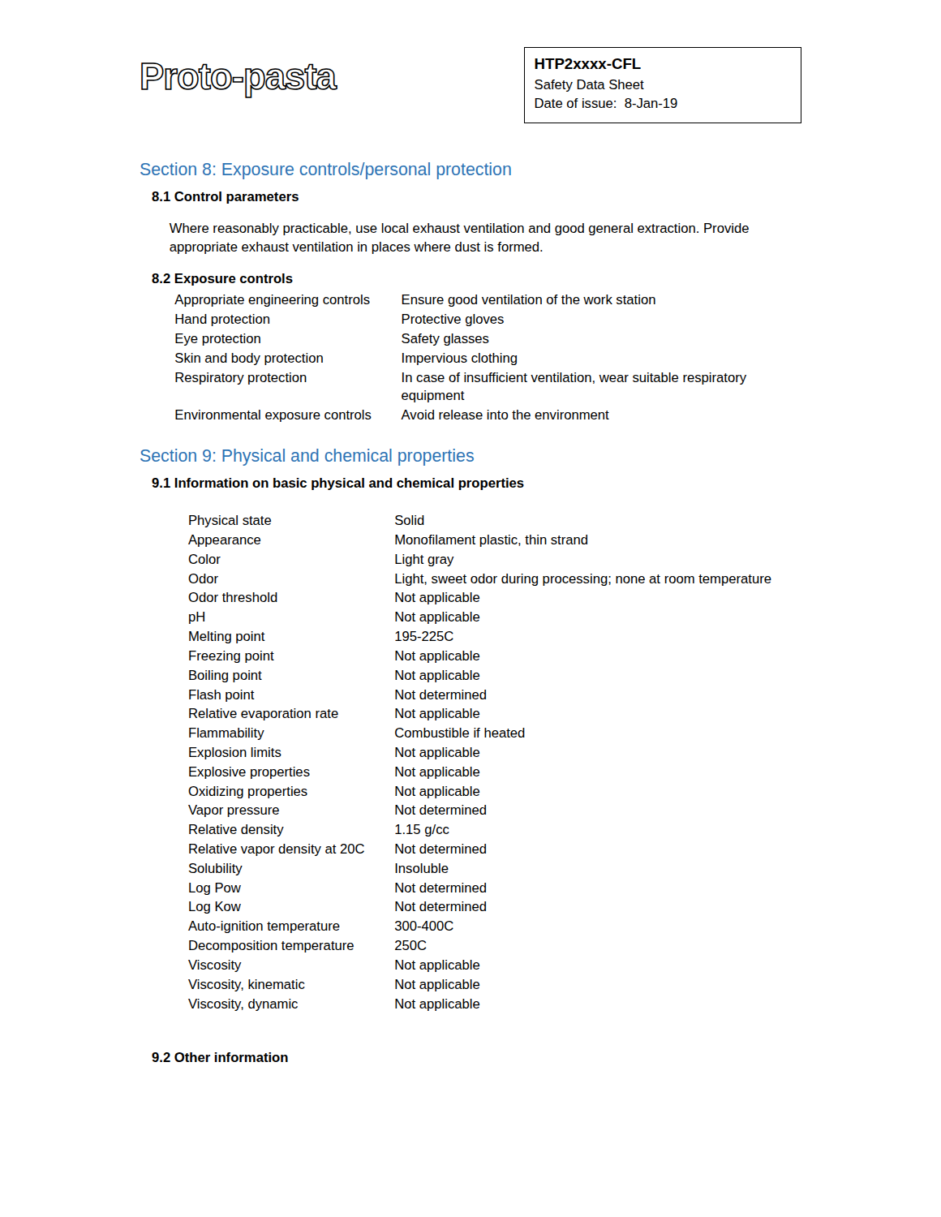Proto-pasta
HTP2xxxx-CFL
Safety Data Sheet
Date of issue: 8-Jan-19
Section 8: Exposure controls/personal protection
8.1 Control parameters
Where reasonably practicable, use local exhaust ventilation and good general extraction. Provide appropriate exhaust ventilation in places where dust is formed.
8.2 Exposure controls
| Appropriate engineering controls | Ensure good ventilation of the work station |
| Hand protection | Protective gloves |
| Eye protection | Safety glasses |
| Skin and body protection | Impervious clothing |
| Respiratory protection | In case of insufficient ventilation, wear suitable respiratory equipment |
| Environmental exposure controls | Avoid release into the environment |
Section 9: Physical and chemical properties
9.1 Information on basic physical and chemical properties
| Physical state | Solid |
| Appearance | Monofilament plastic, thin strand |
| Color | Light gray |
| Odor | Light, sweet odor during processing; none at room temperature |
| Odor threshold | Not applicable |
| pH | Not applicable |
| Melting point | 195-225C |
| Freezing point | Not applicable |
| Boiling point | Not applicable |
| Flash point | Not determined |
| Relative evaporation rate | Not applicable |
| Flammability | Combustible if heated |
| Explosion limits | Not applicable |
| Explosive properties | Not applicable |
| Oxidizing properties | Not applicable |
| Vapor pressure | Not determined |
| Relative density | 1.15 g/cc |
| Relative vapor density at 20C | Not determined |
| Solubility | Insoluble |
| Log Pow | Not determined |
| Log Kow | Not determined |
| Auto-ignition temperature | 300-400C |
| Decomposition temperature | 250C |
| Viscosity | Not applicable |
| Viscosity, kinematic | Not applicable |
| Viscosity, dynamic | Not applicable |
9.2 Other information